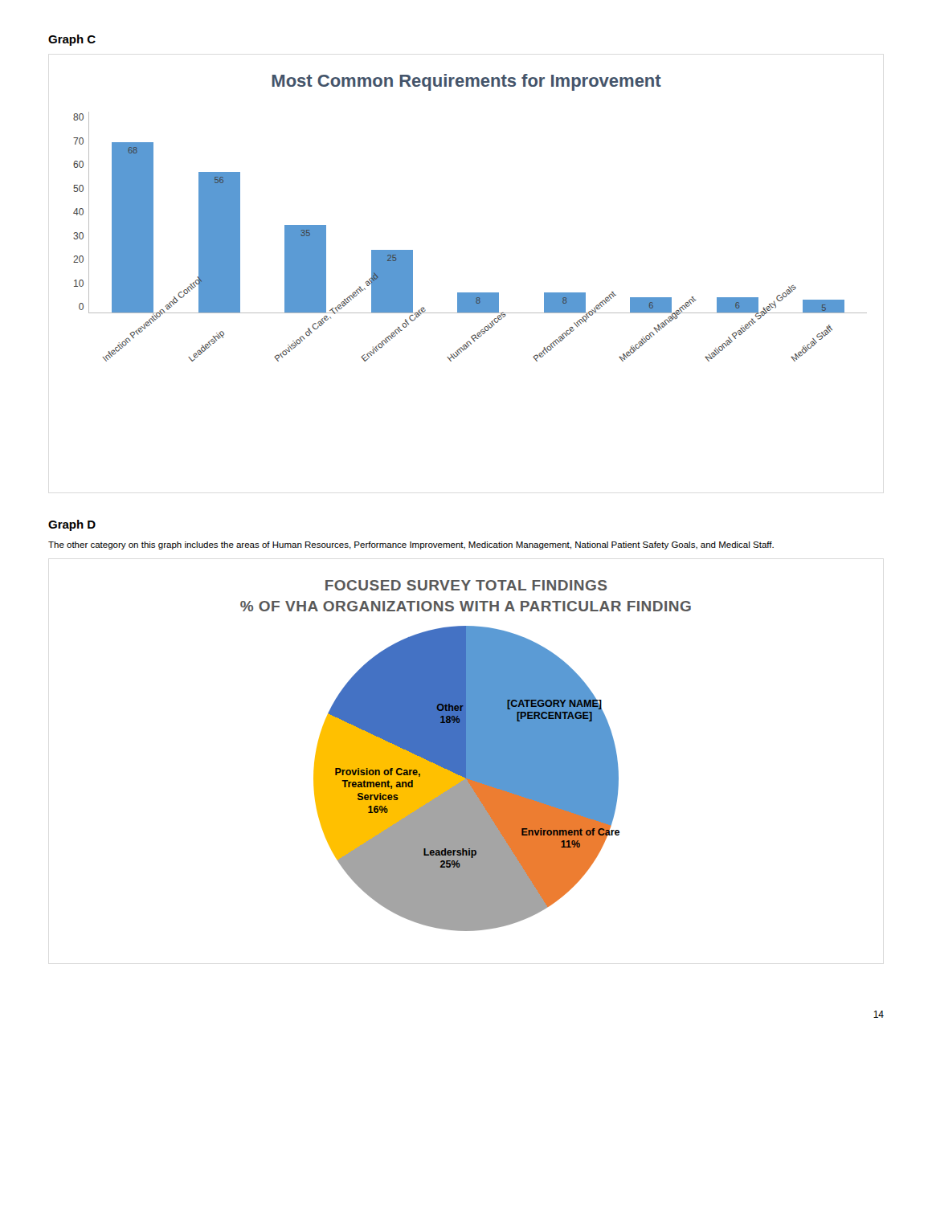Graph C
Most Common Requirements for Improvement
80 70 60 50 40 30 20 10 0
68
56
35
25
8
8
6
6
5
Infection Prevention and Control
Leadership
Provision of Care, Treatment, and
Environment of Care
Human Resources
Performance Improvement
Medication Management
National Patient Safety Goals
Medical Staff
Graph D
The other category on this graph includes the areas of Human Resources, Performance Improvement, Medication Management, National Patient Safety Goals, and Medical Staff.
FOCUSED SURVEY TOTAL FINDINGS
% OF VHA ORGANIZATIONS WITH A PARTICULAR FINDING
[CATEGORY NAME]
[PERCENTAGE]
Environment of Care
11%
Leadership
25%
Provision of Care,
Treatment, and
Services
16%
Other
18%
14